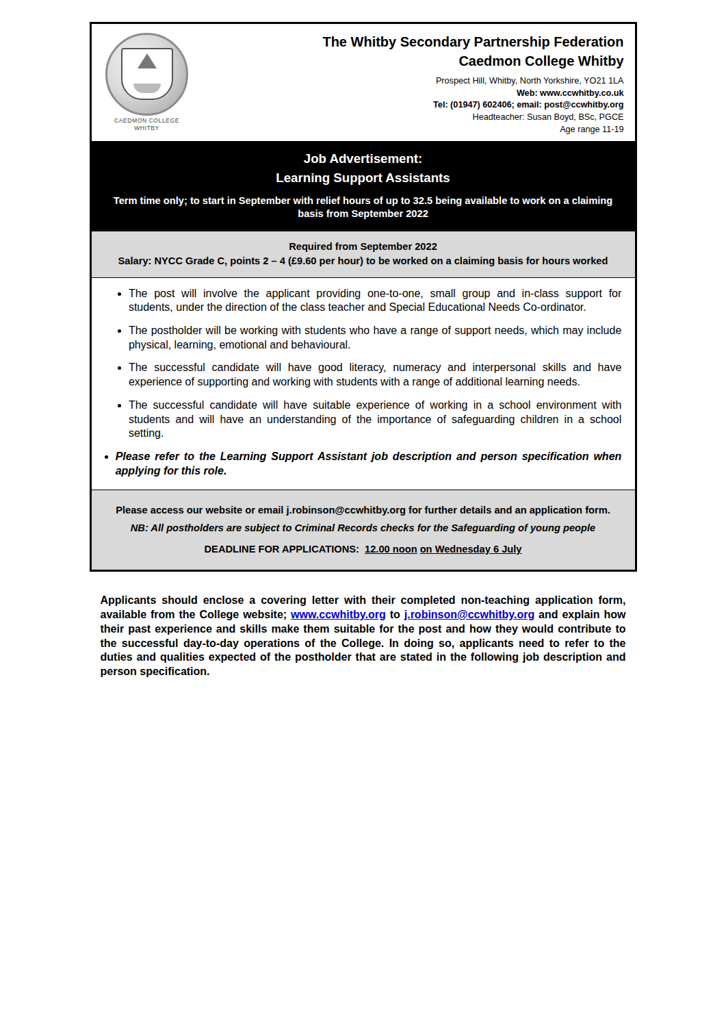CAEDMON COLLEGE WHITBY
The Whitby Secondary Partnership Federation
Caedmon College Whitby
Prospect Hill, Whitby, North Yorkshire, YO21 1LA
Web: www.ccwhitby.co.uk
Tel: (01947) 602406; email: post@ccwhitby.org
Headteacher: Susan Boyd, BSc, PGCE
Age range 11-19
Job Advertisement:
Learning Support Assistants
Term time only; to start in September with relief hours of up to 32.5 being available to work on a claiming basis from September 2022
Required from September 2022
Salary: NYCC Grade C, points 2 – 4 (£9.60 per hour) to be worked on a claiming basis for hours worked
The post will involve the applicant providing one-to-one, small group and in-class support for students, under the direction of the class teacher and Special Educational Needs Co-ordinator.
The postholder will be working with students who have a range of support needs, which may include physical, learning, emotional and behavioural.
The successful candidate will have good literacy, numeracy and interpersonal skills and have experience of supporting and working with students with a range of additional learning needs.
The successful candidate will have suitable experience of working in a school environment with students and will have an understanding of the importance of safeguarding children in a school setting.
Please refer to the Learning Support Assistant job description and person specification when applying for this role.
Please access our website or email j.robinson@ccwhitby.org for further details and an application form.
NB: All postholders are subject to Criminal Records checks for the Safeguarding of young people
DEADLINE FOR APPLICATIONS: 12.00 noon on Wednesday 6 July
Applicants should enclose a covering letter with their completed non-teaching application form, available from the College website; www.ccwhitby.org to j.robinson@ccwhitby.org and explain how their past experience and skills make them suitable for the post and how they would contribute to the successful day-to-day operations of the College. In doing so, applicants need to refer to the duties and qualities expected of the postholder that are stated in the following job description and person specification.